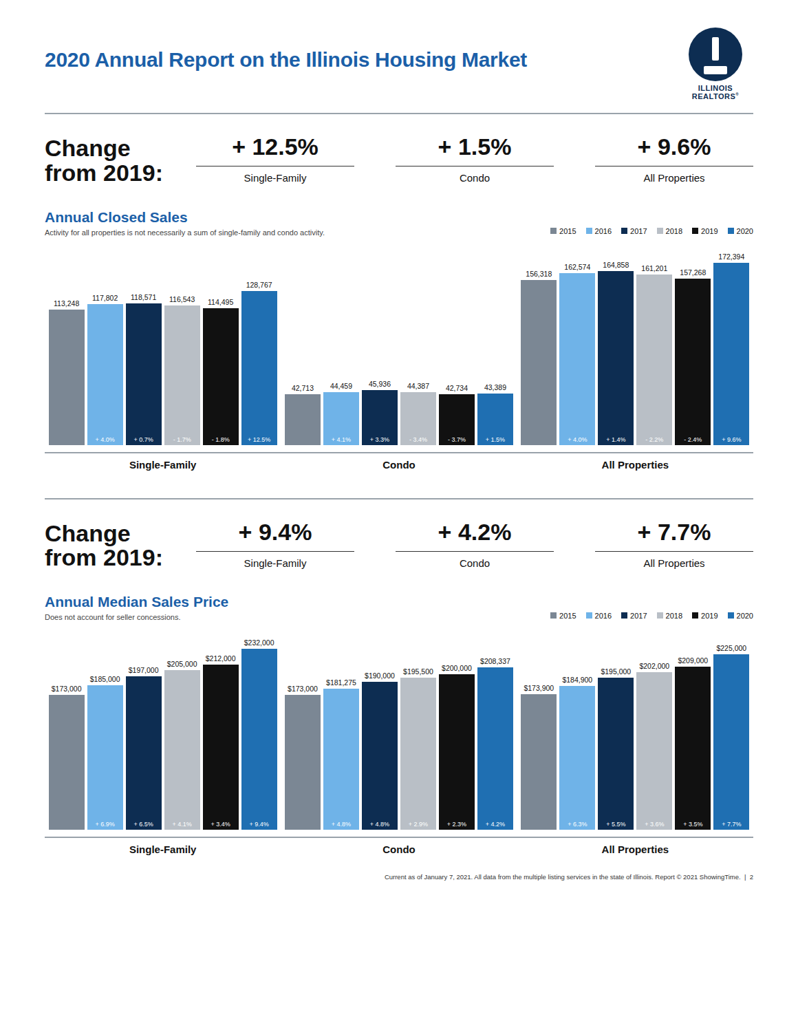2020 Annual Report on the Illinois Housing Market
ILLINOIS
REALTORS®
Change
from 2019:
+ 12.5%
Single-Family
+ 1.5%
Condo
+ 9.6%
All Properties
Annual Closed Sales
Activity for all properties is not necessarily a sum of single-family and condo activity.
2015 2016 2017 2018 2019 2020
113,248
117,802
+ 4.0%
118,571
+ 0.7%
116,543
- 1.7%
114,495
- 1.8%
128,767
+ 12.5%
Single-Family
42,713
44,459
+ 4.1%
45,936
+ 3.3%
44,387
- 3.4%
42,734
- 3.7%
43,389
+ 1.5%
Condo
156,318
162,574
+ 4.0%
164,858
+ 1.4%
161,201
- 2.2%
157,268
- 2.4%
172,394
+ 9.6%
All Properties
Change
from 2019:
+ 9.4%
Single-Family
+ 4.2%
Condo
+ 7.7%
All Properties
Annual Median Sales Price
Does not account for seller concessions.
2015 2016 2017 2018 2019 2020
$173,000
$185,000
+ 6.9%
$197,000
+ 6.5%
$205,000
+ 4.1%
$212,000
+ 3.4%
$232,000
+ 9.4%
Single-Family
$173,000
$181,275
+ 4.8%
$190,000
+ 4.8%
$195,500
+ 2.9%
$200,000
+ 2.3%
$208,337
+ 4.2%
Condo
$173,900
$184,900
+ 6.3%
$195,000
+ 5.5%
$202,000
+ 3.6%
$209,000
+ 3.5%
$225,000
+ 7.7%
All Properties
Current as of January 7, 2021. All data from the multiple listing services in the state of Illinois. Report © 2021 ShowingTime. | 2